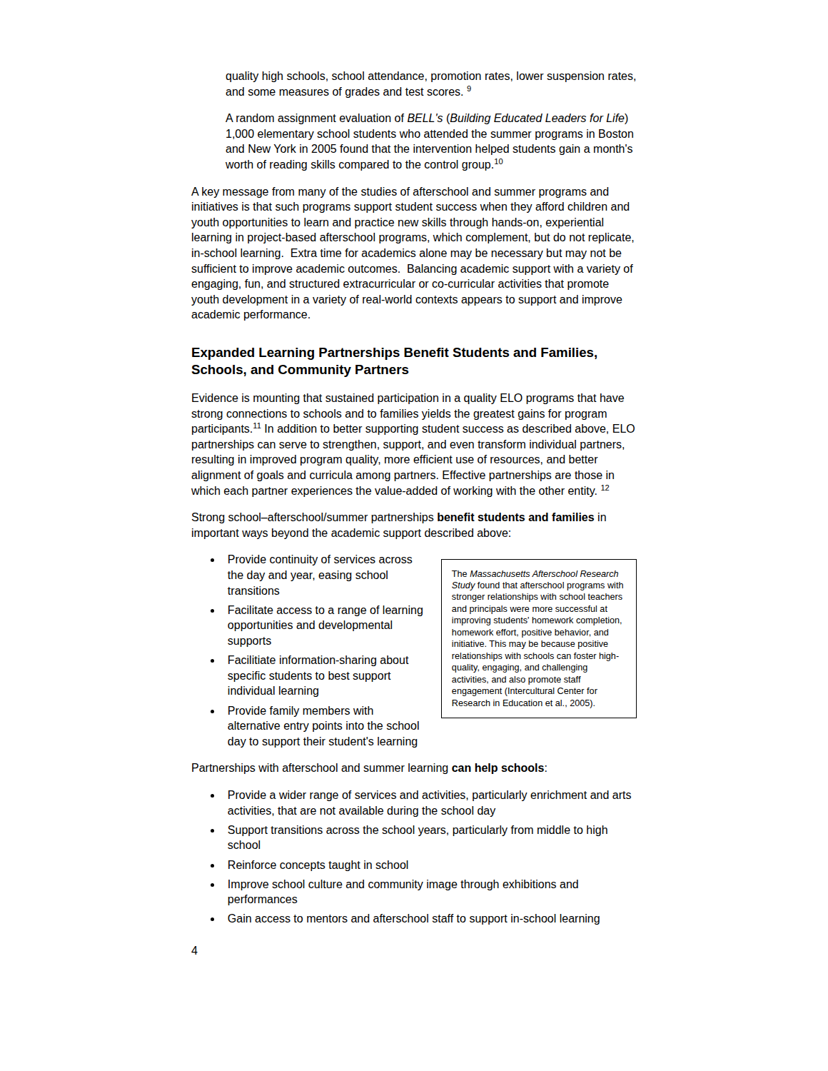quality high schools, school attendance, promotion rates, lower suspension rates, and some measures of grades and test scores. 9
A random assignment evaluation of BELL's (Building Educated Leaders for Life) 1,000 elementary school students who attended the summer programs in Boston and New York in 2005 found that the intervention helped students gain a month's worth of reading skills compared to the control group.10
A key message from many of the studies of afterschool and summer programs and initiatives is that such programs support student success when they afford children and youth opportunities to learn and practice new skills through hands-on, experiential learning in project-based afterschool programs, which complement, but do not replicate, in-school learning. Extra time for academics alone may be necessary but may not be sufficient to improve academic outcomes. Balancing academic support with a variety of engaging, fun, and structured extracurricular or co-curricular activities that promote youth development in a variety of real-world contexts appears to support and improve academic performance.
Expanded Learning Partnerships Benefit Students and Families, Schools, and Community Partners
Evidence is mounting that sustained participation in a quality ELO programs that have strong connections to schools and to families yields the greatest gains for program participants.11 In addition to better supporting student success as described above, ELO partnerships can serve to strengthen, support, and even transform individual partners, resulting in improved program quality, more efficient use of resources, and better alignment of goals and curricula among partners. Effective partnerships are those in which each partner experiences the value-added of working with the other entity. 12
Strong school–afterschool/summer partnerships benefit students and families in important ways beyond the academic support described above:
The Massachusetts Afterschool Research Study found that afterschool programs with stronger relationships with school teachers and principals were more successful at improving students' homework completion, homework effort, positive behavior, and initiative. This may be because positive relationships with schools can foster high-quality, engaging, and challenging activities, and also promote staff engagement (Intercultural Center for Research in Education et al., 2005).
Provide continuity of services across the day and year, easing school transitions
Facilitate access to a range of learning opportunities and developmental supports
Facilitiate information-sharing about specific students to best support individual learning
Provide family members with alternative entry points into the school day to support their student's learning
Partnerships with afterschool and summer learning can help schools:
Provide a wider range of services and activities, particularly enrichment and arts activities, that are not available during the school day
Support transitions across the school years, particularly from middle to high school
Reinforce concepts taught in school
Improve school culture and community image through exhibitions and performances
Gain access to mentors and afterschool staff to support in-school learning
4